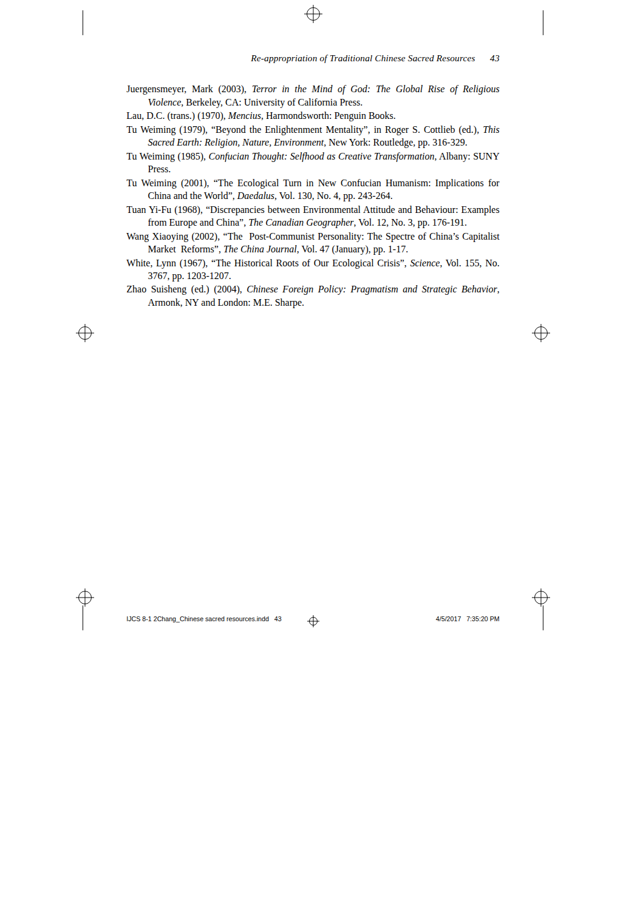Re-appropriation of Traditional Chinese Sacred Resources 43
Juergensmeyer, Mark (2003), Terror in the Mind of God: The Global Rise of Religious Violence, Berkeley, CA: University of California Press.
Lau, D.C. (trans.) (1970), Mencius, Harmondsworth: Penguin Books.
Tu Weiming (1979), “Beyond the Enlightenment Mentality”, in Roger S. Cottlieb (ed.), This Sacred Earth: Religion, Nature, Environment, New York: Routledge, pp. 316-329.
Tu Weiming (1985), Confucian Thought: Selfhood as Creative Transformation, Albany: SUNY Press.
Tu Weiming (2001), “The Ecological Turn in New Confucian Humanism: Implications for China and the World”, Daedalus, Vol. 130, No. 4, pp. 243-264.
Tuan Yi-Fu (1968), “Discrepancies between Environmental Attitude and Behaviour: Examples from Europe and China”, The Canadian Geographer, Vol. 12, No. 3, pp. 176-191.
Wang Xiaoying (2002), “The Post-Communist Personality: The Spectre of China’s Capitalist Market Reforms”, The China Journal, Vol. 47 (January), pp. 1-17.
White, Lynn (1967), “The Historical Roots of Our Ecological Crisis”, Science, Vol. 155, No. 3767, pp. 1203-1207.
Zhao Suisheng (ed.) (2004), Chinese Foreign Policy: Pragmatism and Strategic Behavior, Armonk, NY and London: M.E. Sharpe.
IJCS 8-1 2Chang_Chinese sacred resources.indd 43 4/5/2017 7:35:20 PM